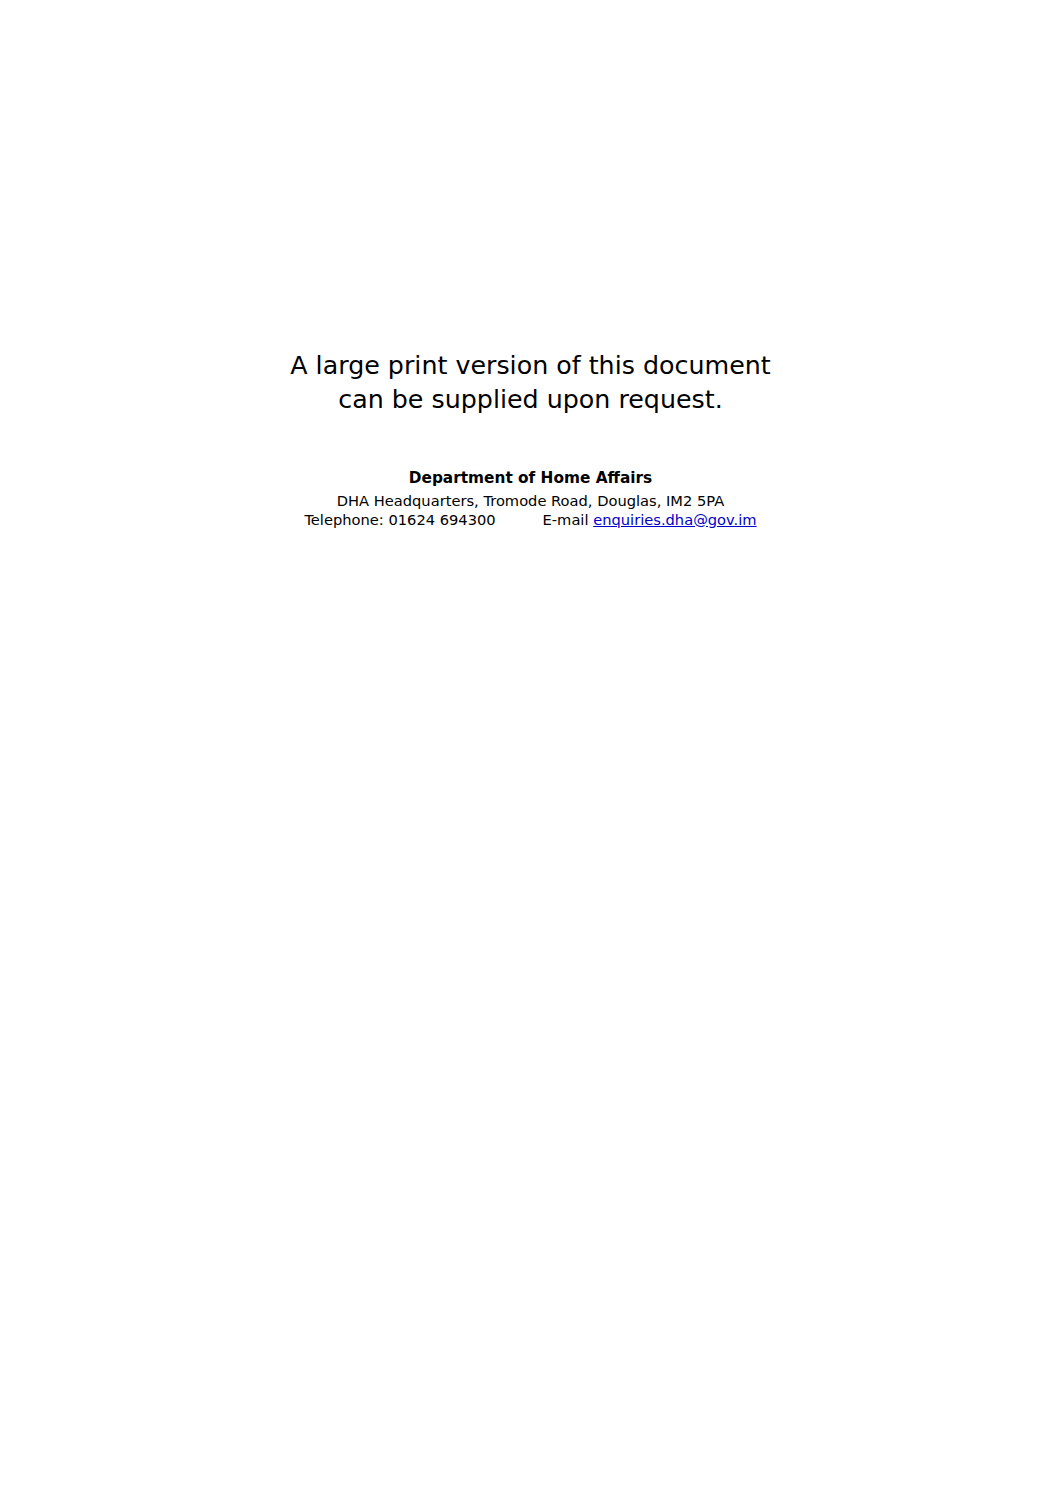A large print version of this document
can be supplied upon request.
Department of Home Affairs
DHA Headquarters, Tromode Road, Douglas, IM2 5PA
Telephone: 01624 694300 E-mail enquiries.dha@gov.im